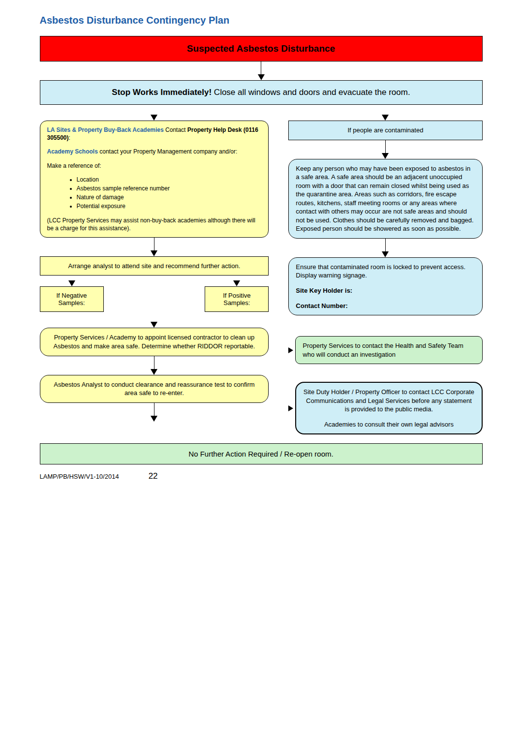Asbestos Disturbance Contingency Plan
Suspected Asbestos Disturbance
Stop Works Immediately! Close all windows and doors and evacuate the room.
LA Sites & Property Buy-Back Academies Contact Property Help Desk (0116 305500):
Academy Schools contact your Property Management company and/or:
Make a reference of:
Location
Asbestos sample reference number
Nature of damage
Potential exposure
(LCC Property Services may assist non-buy-back academies although there will be a charge for this assistance).
Arrange analyst to attend site and recommend further action.
If Negative Samples:
If Positive Samples:
Property Services / Academy to appoint licensed contractor to clean up Asbestos and make area safe. Determine whether RIDDOR reportable.
Asbestos Analyst to conduct clearance and reassurance test to confirm area safe to re-enter.
If people are contaminated
Keep any person who may have been exposed to asbestos in a safe area. A safe area should be an adjacent unoccupied room with a door that can remain closed whilst being used as the quarantine area. Areas such as corridors, fire escape routes, kitchens, staff meeting rooms or any areas where contact with others may occur are not safe areas and should not be used. Clothes should be carefully removed and bagged. Exposed person should be showered as soon as possible.
Ensure that contaminated room is locked to prevent access. Display warning signage.
Site Key Holder is:
Contact Number:
Property Services to contact the Health and Safety Team who will conduct an investigation
Site Duty Holder / Property Officer to contact LCC Corporate Communications and Legal Services before any statement is provided to the public media.
Academies to consult their own legal advisors
No Further Action Required / Re-open room.
LAMP/PB/HSW/V1-10/2014 22